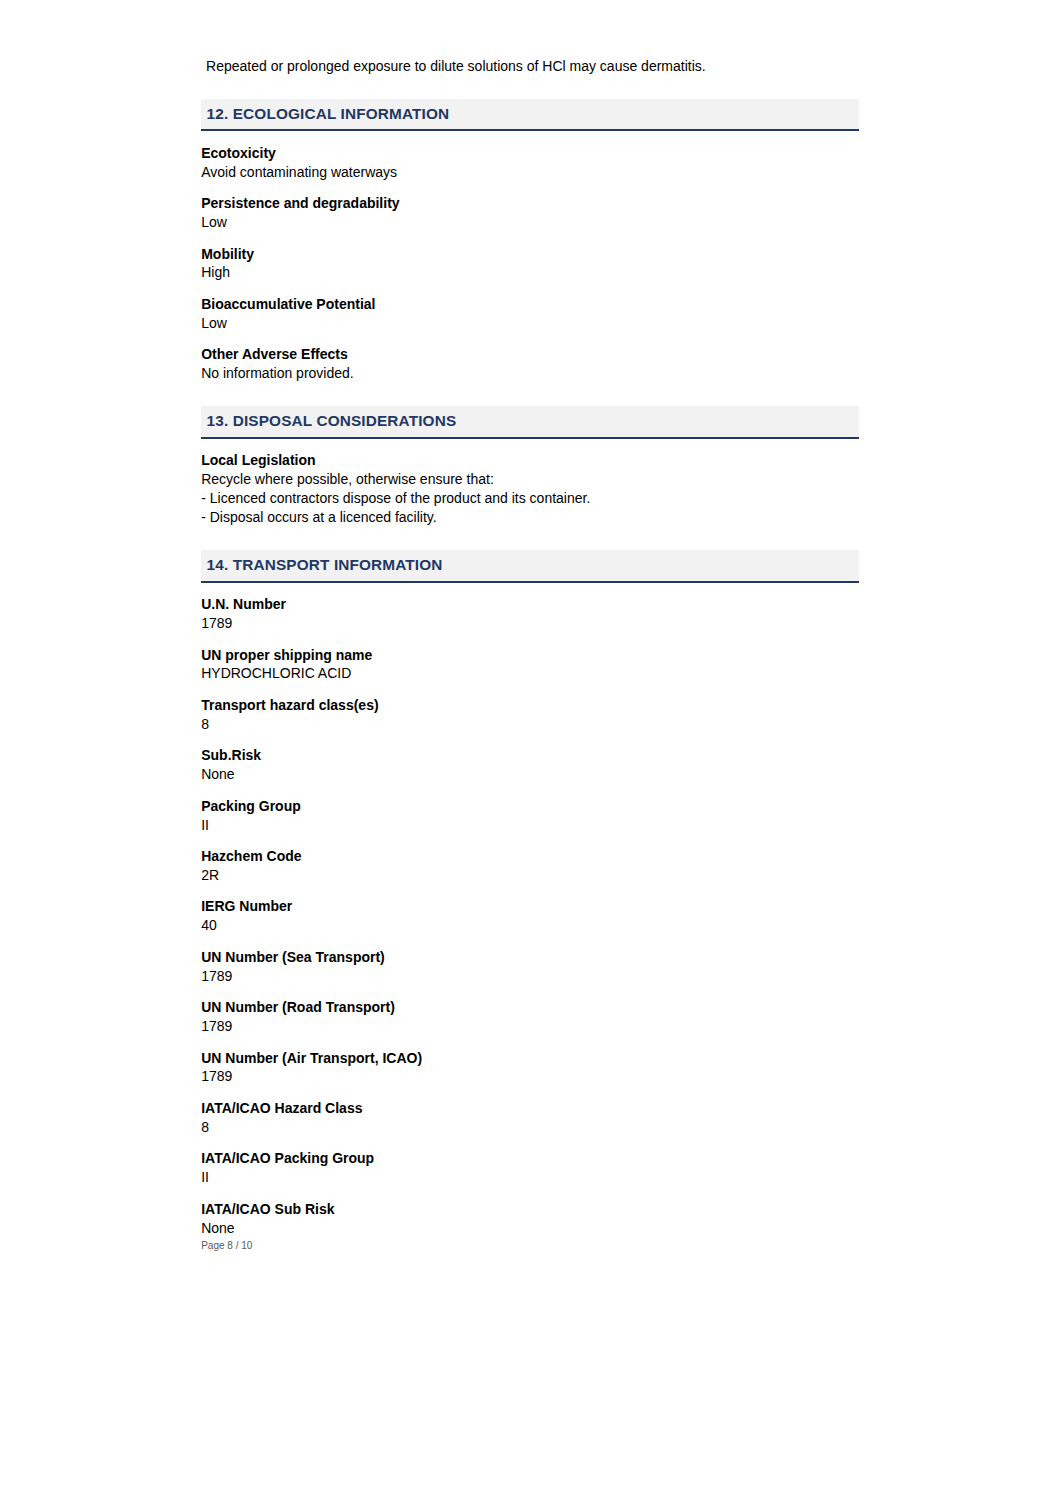Repeated or prolonged exposure to dilute solutions of HCl may cause dermatitis.
12. ECOLOGICAL INFORMATION
Ecotoxicity
Avoid contaminating waterways
Persistence and degradability
Low
Mobility
High
Bioaccumulative Potential
Low
Other Adverse Effects
No information provided.
13. DISPOSAL CONSIDERATIONS
Local Legislation
Recycle where possible, otherwise ensure that:
- Licenced contractors dispose of the product and its container.
- Disposal occurs at a licenced facility.
14. TRANSPORT INFORMATION
U.N. Number
1789
UN proper shipping name
HYDROCHLORIC ACID
Transport hazard class(es)
8
Sub.Risk
None
Packing Group
II
Hazchem Code
2R
IERG Number
40
UN Number (Sea Transport)
1789
UN Number (Road Transport)
1789
UN Number (Air Transport, ICAO)
1789
IATA/ICAO Hazard Class
8
IATA/ICAO Packing Group
II
IATA/ICAO Sub Risk
None
Page 8 / 10